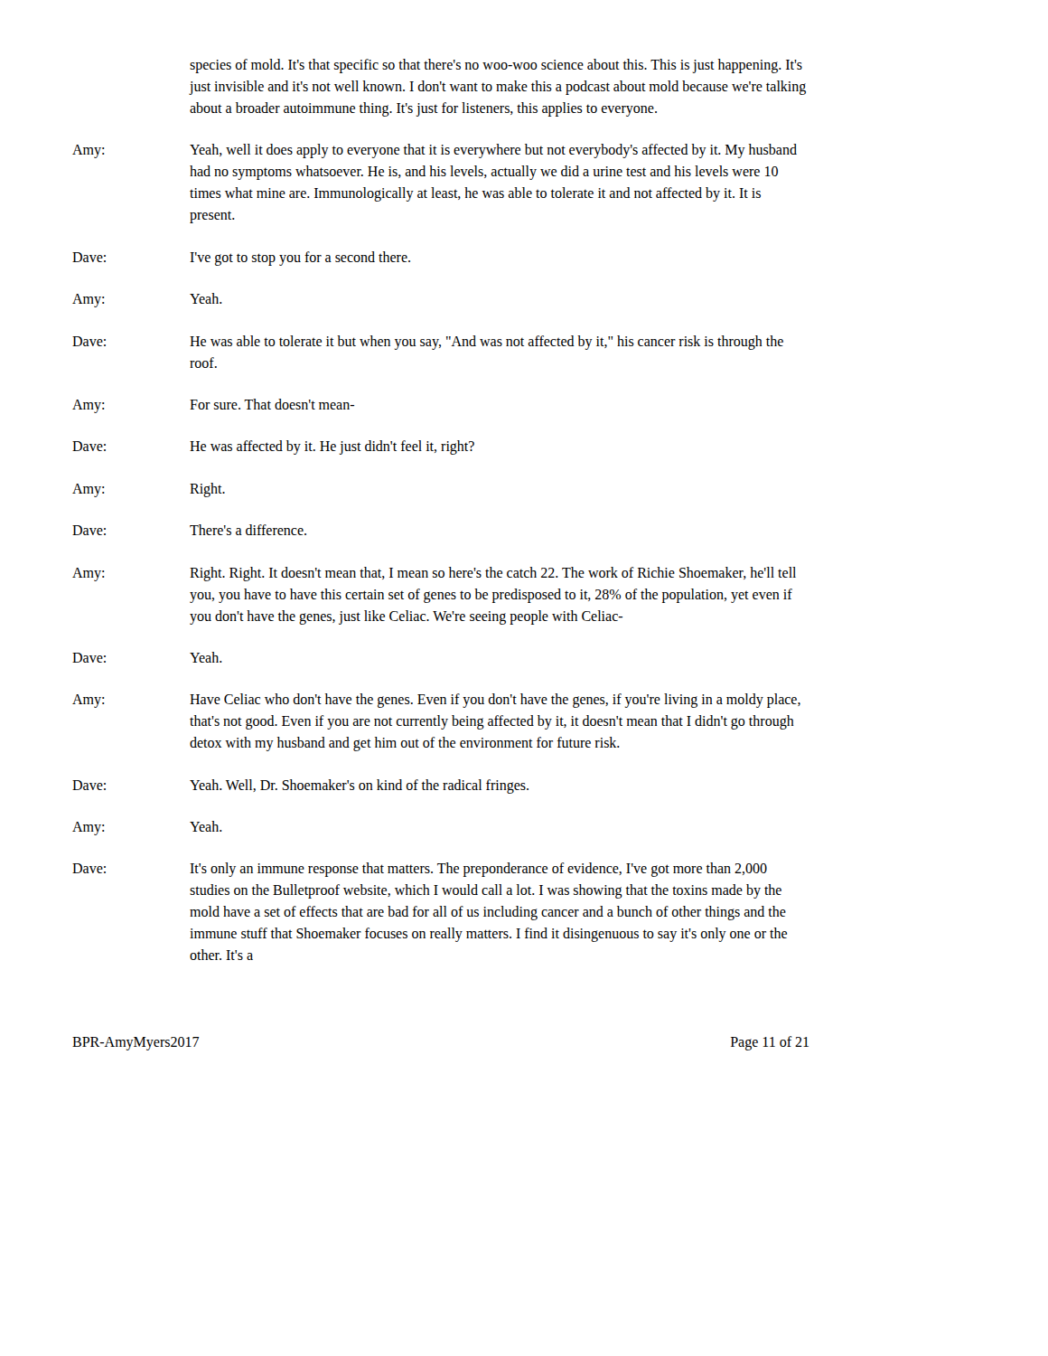species of mold. It's that specific so that there's no woo-woo science about this. This is just happening. It's just invisible and it's not well known. I don't want to make this a podcast about mold because we're talking about a broader autoimmune thing. It's just for listeners, this applies to everyone.
Amy:
Yeah, well it does apply to everyone that it is everywhere but not everybody's affected by it. My husband had no symptoms whatsoever. He is, and his levels, actually we did a urine test and his levels were 10 times what mine are. Immunologically at least, he was able to tolerate it and not affected by it. It is present.
Dave:
I've got to stop you for a second there.
Amy:
Yeah.
Dave:
He was able to tolerate it but when you say, "And was not affected by it," his cancer risk is through the roof.
Amy:
For sure. That doesn't mean-
Dave:
He was affected by it. He just didn't feel it, right?
Amy:
Right.
Dave:
There's a difference.
Amy:
Right. Right. It doesn't mean that, I mean so here's the catch 22. The work of Richie Shoemaker, he'll tell you, you have to have this certain set of genes to be predisposed to it, 28% of the population, yet even if you don't have the genes, just like Celiac. We're seeing people with Celiac-
Dave:
Yeah.
Amy:
Have Celiac who don't have the genes. Even if you don't have the genes, if you're living in a moldy place, that's not good. Even if you are not currently being affected by it, it doesn't mean that I didn't go through detox with my husband and get him out of the environment for future risk.
Dave:
Yeah. Well, Dr. Shoemaker's on kind of the radical fringes.
Amy:
Yeah.
Dave:
It's only an immune response that matters. The preponderance of evidence, I've got more than 2,000 studies on the Bulletproof website, which I would call a lot. I was showing that the toxins made by the mold have a set of effects that are bad for all of us including cancer and a bunch of other things and the immune stuff that Shoemaker focuses on really matters. I find it disingenuous to say it's only one or the other. It's a
BPR-AmyMyers2017 Page 11 of 21